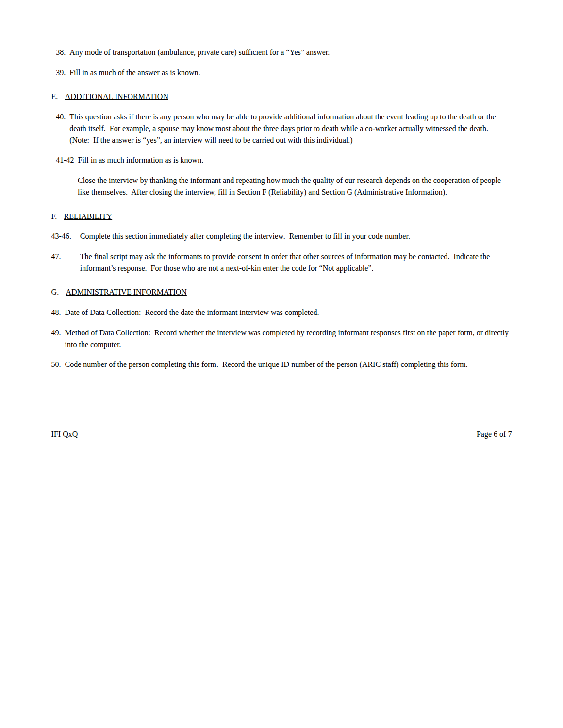38.
Any mode of transportation (ambulance, private care) sufficient for a “Yes” answer.
39.
Fill in as much of the answer as is known.
E.
ADDITIONAL INFORMATION
40.
This question asks if there is any person who may be able to provide additional information about the event leading up to the death or the death itself. For example, a spouse may know most about the three days prior to death while a co-worker actually witnessed the death. (Note: If the answer is “yes”, an interview will need to be carried out with this individual.)
41-42
Fill in as much information as is known.
Close the interview by thanking the informant and repeating how much the quality of our research depends on the cooperation of people like themselves. After closing the interview, fill in Section F (Reliability) and Section G (Administrative Information).
F.
RELIABILITY
43-46.
Complete this section immediately after completing the interview. Remember to fill in your code number.
47.
The final script may ask the informants to provide consent in order that other sources of information may be contacted. Indicate the informant’s response. For those who are not a next-of-kin enter the code for “Not applicable”.
G.
ADMINISTRATIVE INFORMATION
48.
Date of Data Collection: Record the date the informant interview was completed.
49.
Method of Data Collection: Record whether the interview was completed by recording informant responses first on the paper form, or directly into the computer.
50.
Code number of the person completing this form. Record the unique ID number of the person (ARIC staff) completing this form.
IFI QxQ Page 6 of 7